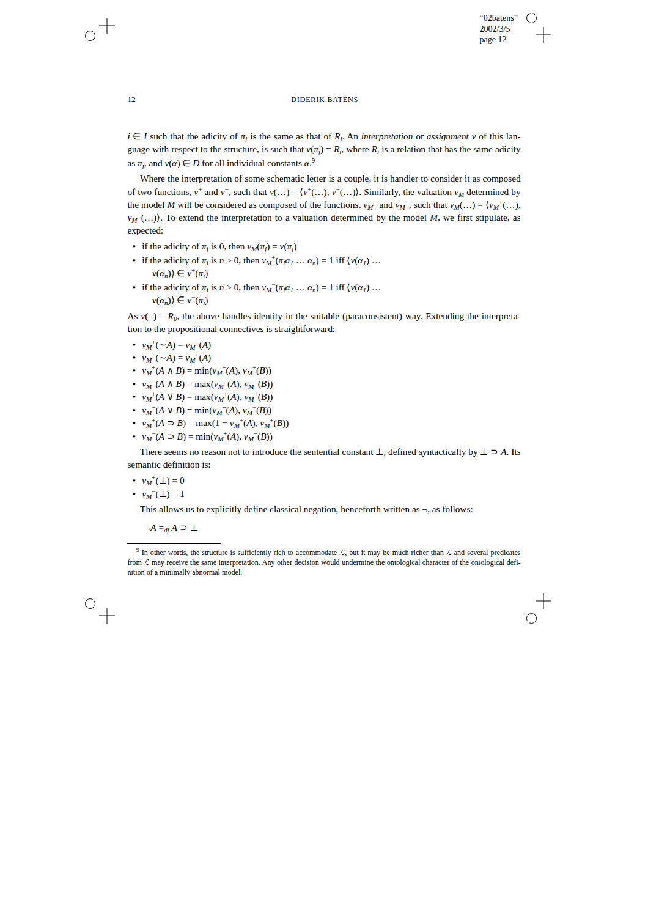“02batens”
2002/3/5
page 12
12 Diderik Batens
i ∈ I such that the adicity of πj is the same as that of Ri. An interpretation or assignment v of this language with respect to the structure, is such that v(πj) = Ri, where Ri is a relation that has the same adicity as πj, and v(α) ∈ D for all individual constants α.9
Where the interpretation of some schematic letter is a couple, it is handier to consider it as composed of two functions, v+ and v−, such that v(…) = ⟨v+(…), v−(…)⟩. Similarly, the valuation vM determined by the model M will be considered as composed of the functions, vM+ and vM−, such that vM(…) = ⟨vM+(…), vM−(…)⟩. To extend the interpretation to a valuation determined by the model M, we first stipulate, as expected:
if the adicity of πj is 0, then vM(πj) = v(πj)
if the adicity of πi is n > 0, then vM+(πiα1 … αn) = 1 iff ⟨v(α1) … v(αn)⟩ ∈ v+(πi)
if the adicity of πi is n > 0, then vM−(πiα1 … αn) = 1 iff ⟨v(α1) … v(αn)⟩ ∈ v−(πi)
As v(=) = R0, the above handles identity in the suitable (paraconsistent) way. Extending the interpretation to the propositional connectives is straightforward:
vM+(∼A) = vM−(A)
vM−(∼A) = vM+(A)
vM+(A ∧ B) = min(vM+(A), vM+(B))
vM−(A ∧ B) = max(vM−(A), vM−(B))
vM+(A ∨ B) = max(vM+(A), vM+(B))
vM−(A ∨ B) = min(vM−(A), vM−(B))
vM+(A ⊃ B) = max(1 − vM+(A), vM+(B))
vM−(A ⊃ B) = min(vM+(A), vM−(B))
There seems no reason not to introduce the sentential constant ⊥, defined syntactically by ⊥ ⊃ A. Its semantic definition is:
vM+(⊥) = 0
vM−(⊥) = 1
This allows us to explicitly define classical negation, henceforth written as ¬, as follows:
¬A =df A ⊃ ⊥
9 In other words, the structure is sufficiently rich to accommodate ℒ, but it may be much richer than ℒ and several predicates from ℒ may receive the same interpretation. Any other decision would undermine the ontological character of the ontological definition of a minimally abnormal model.